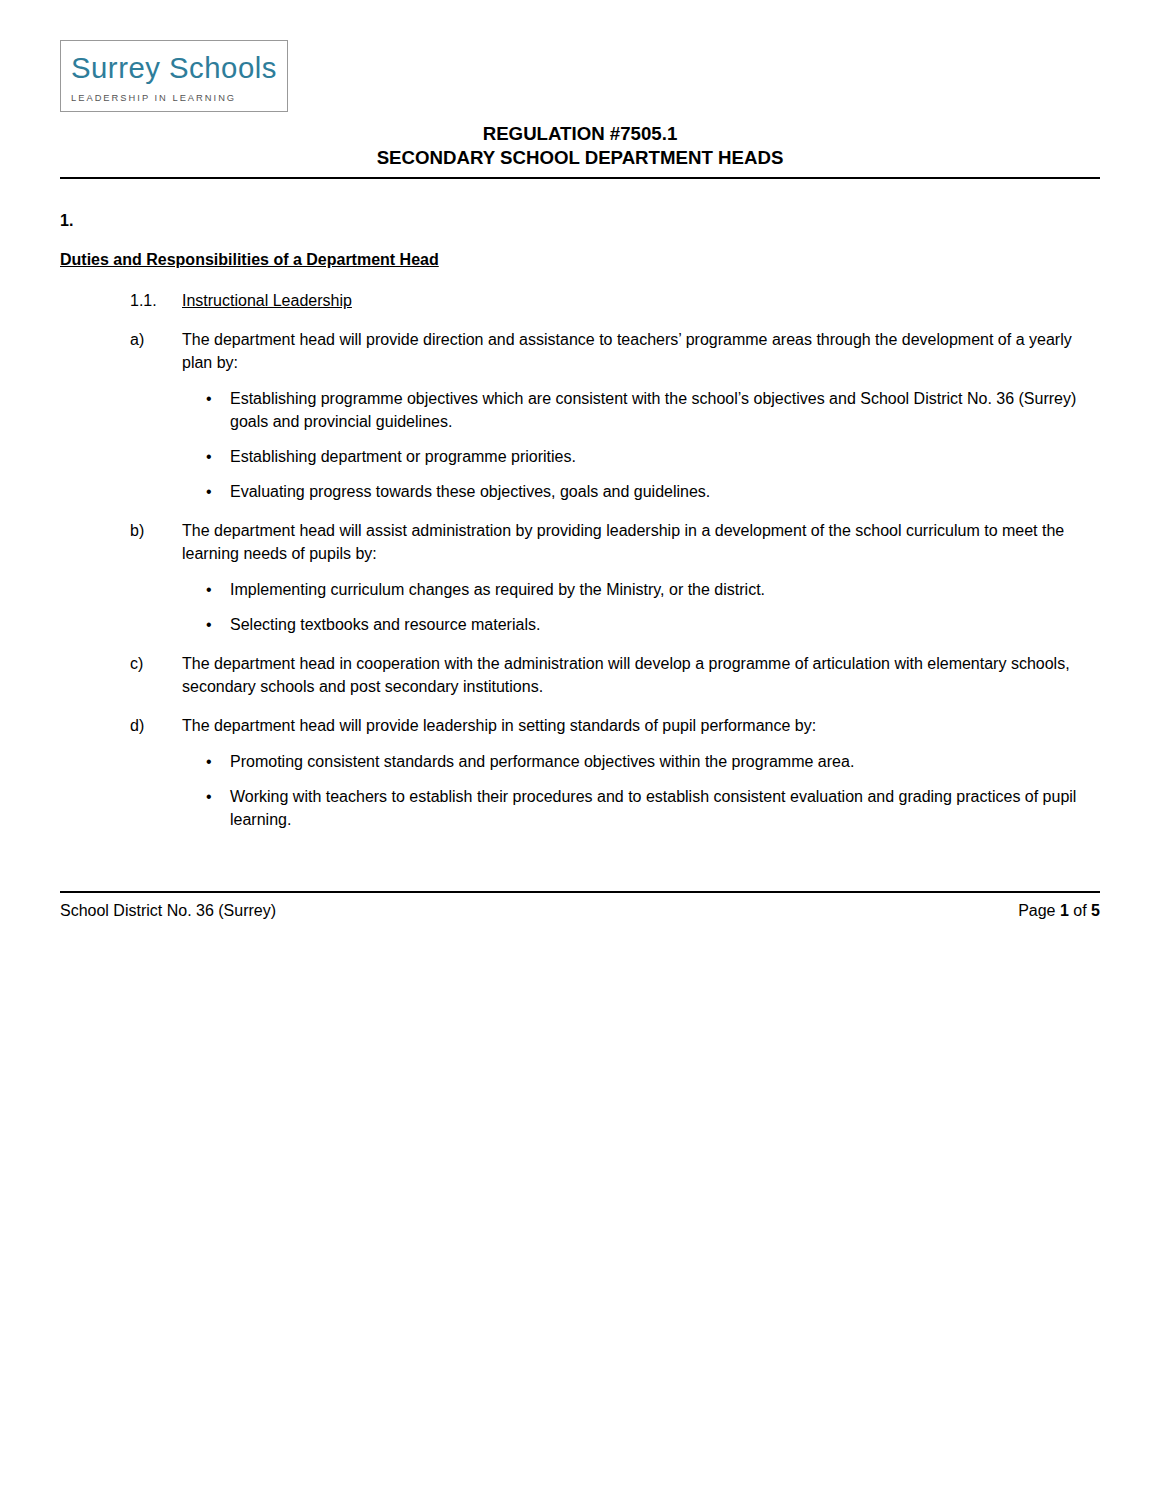Surrey Schools
LEADERSHIP IN LEARNING
REGULATION #7505.1
SECONDARY SCHOOL DEPARTMENT HEADS
1.
Duties and Responsibilities of a Department Head
1.1. Instructional Leadership
a) The department head will provide direction and assistance to teachers’ programme areas through the development of a yearly plan by:
Establishing programme objectives which are consistent with the school’s objectives and School District No. 36 (Surrey) goals and provincial guidelines.
Establishing department or programme priorities.
Evaluating progress towards these objectives, goals and guidelines.
b) The department head will assist administration by providing leadership in a development of the school curriculum to meet the learning needs of pupils by:
Implementing curriculum changes as required by the Ministry, or the district.
Selecting textbooks and resource materials.
c) The department head in cooperation with the administration will develop a programme of articulation with elementary schools, secondary schools and post secondary institutions.
d) The department head will provide leadership in setting standards of pupil performance by:
Promoting consistent standards and performance objectives within the programme area.
Working with teachers to establish their procedures and to establish consistent evaluation and grading practices of pupil learning.
School District No. 36 (Surrey)
Page 1 of 5